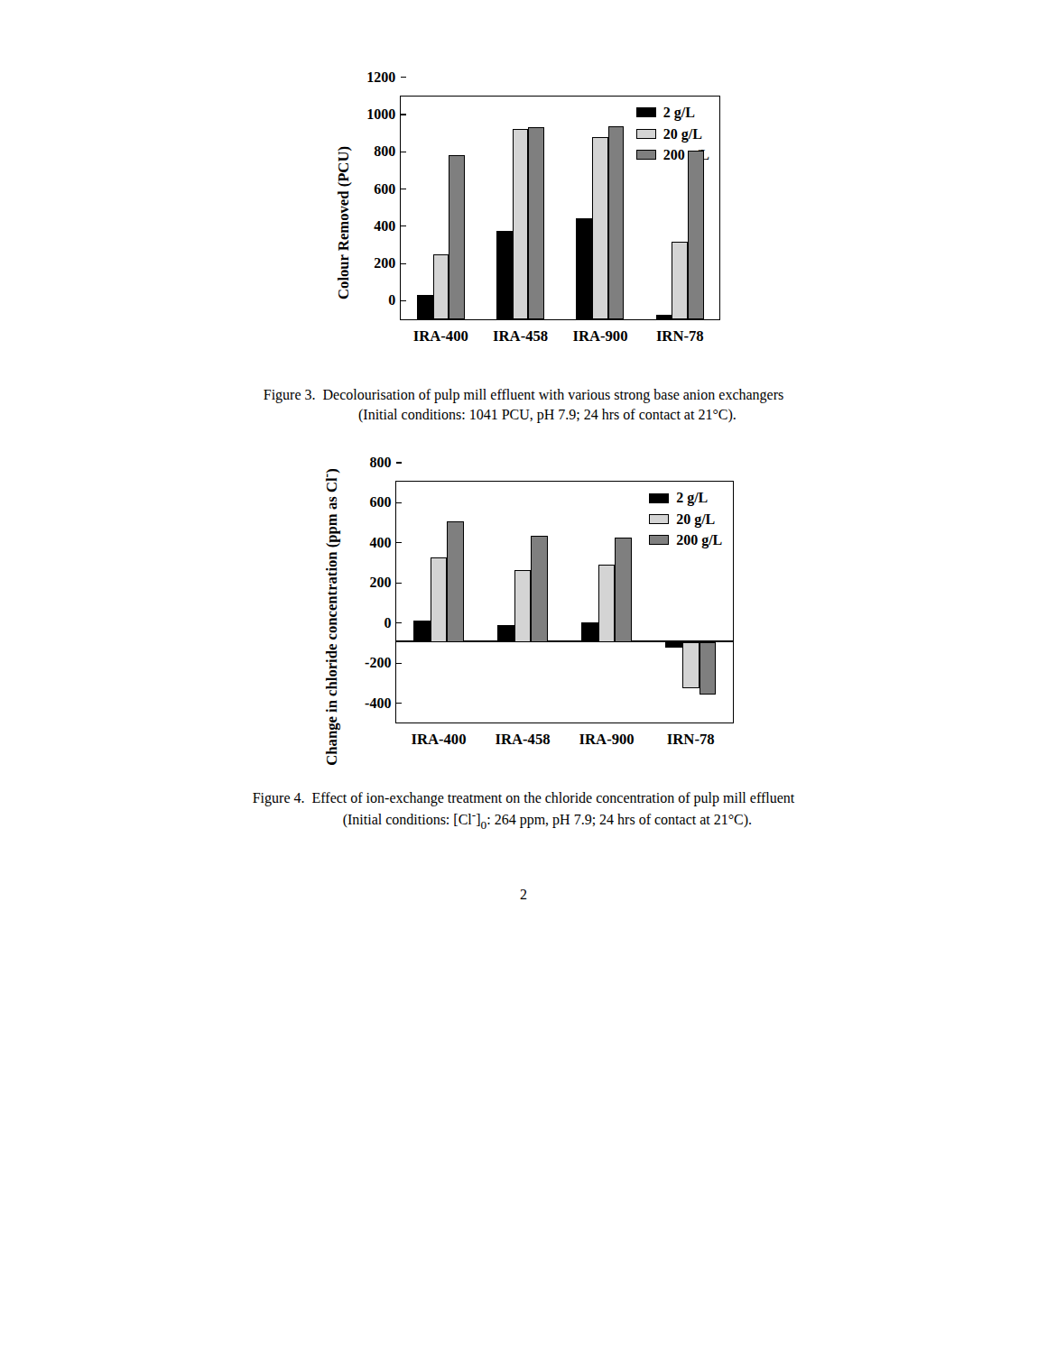Colour Removed (PCU)
0
200
400
600
800
1000
1200
2 g/L
20 g/L
200 g/L
Group 1: IRA-400 (center 12.5%)
IRA-400
IRA-458
IRA-900
IRN-78
Figure 3. Decolourisation of pulp mill effluent with various strong base anion exchangers (Initial conditions: 1041 PCU, pH 7.9; 24 hrs of contact at 21°C).
Change in chloride concentration (ppm as Cl-)
-400
-200
0
200
400
600
800
2 g/L
20 g/L
200 g/L
IRA-400
IRA-458
IRA-900
IRN-78
Figure 4. Effect of ion-exchange treatment on the chloride concentration of pulp mill effluent (Initial conditions: [Cl-]0: 264 ppm, pH 7.9; 24 hrs of contact at 21°C).
2